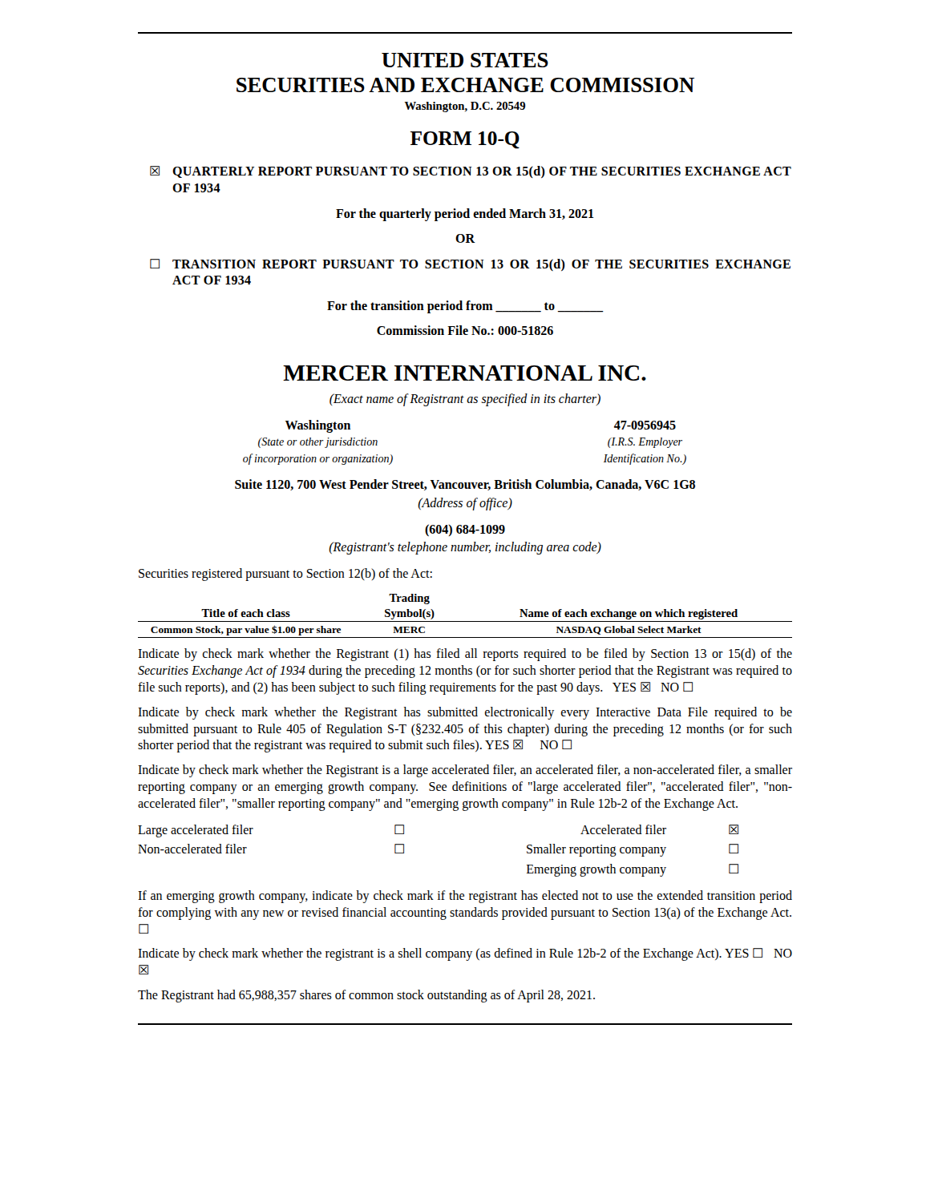UNITED STATES
SECURITIES AND EXCHANGE COMMISSION
Washington, D.C. 20549
FORM 10-Q
| ☒ | QUARTERLY REPORT PURSUANT TO SECTION 13 OR 15(d) OF THE SECURITIES EXCHANGE ACT OF 1934 |
For the quarterly period ended March 31, 2021
OR
| ☐ | TRANSITION REPORT PURSUANT TO SECTION 13 OR 15(d) OF THE SECURITIES EXCHANGE ACT OF 1934 |
For the transition period from _______ to _______
Commission File No.: 000-51826
MERCER INTERNATIONAL INC.
(Exact name of Registrant as specified in its charter)
| Washington | 47-0956945 |
| (State or other jurisdiction of incorporation or organization) | (I.R.S. Employer Identification No.) |
Suite 1120, 700 West Pender Street, Vancouver, British Columbia, Canada, V6C 1G8
(Address of office)
(604) 684-1099
(Registrant's telephone number, including area code)
Securities registered pursuant to Section 12(b) of the Act:
| Title of each class | Trading Symbol(s) | Name of each exchange on which registered |
| --- | --- | --- |
| Common Stock, par value $1.00 per share | MERC | NASDAQ Global Select Market |
Indicate by check mark whether the Registrant (1) has filed all reports required to be filed by Section 13 or 15(d) of the Securities Exchange Act of 1934 during the preceding 12 months (or for such shorter period that the Registrant was required to file such reports), and (2) has been subject to such filing requirements for the past 90 days. YES ☒ NO ☐
Indicate by check mark whether the Registrant has submitted electronically every Interactive Data File required to be submitted pursuant to Rule 405 of Regulation S-T (§232.405 of this chapter) during the preceding 12 months (or for such shorter period that the registrant was required to submit such files). YES ☒ NO ☐
Indicate by check mark whether the Registrant is a large accelerated filer, an accelerated filer, a non-accelerated filer, a smaller reporting company or an emerging growth company. See definitions of "large accelerated filer", "accelerated filer", "non-accelerated filer", "smaller reporting company" and "emerging growth company" in Rule 12b-2 of the Exchange Act.
| Large accelerated filer | ☐ | Accelerated filer | ☒ |
| Non-accelerated filer | ☐ | Smaller reporting company | ☐ |
| | | Emerging growth company | ☐ |
If an emerging growth company, indicate by check mark if the registrant has elected not to use the extended transition period for complying with any new or revised financial accounting standards provided pursuant to Section 13(a) of the Exchange Act. ☐
Indicate by check mark whether the registrant is a shell company (as defined in Rule 12b-2 of the Exchange Act). YES ☐ NO ☒
The Registrant had 65,988,357 shares of common stock outstanding as of April 28, 2021.